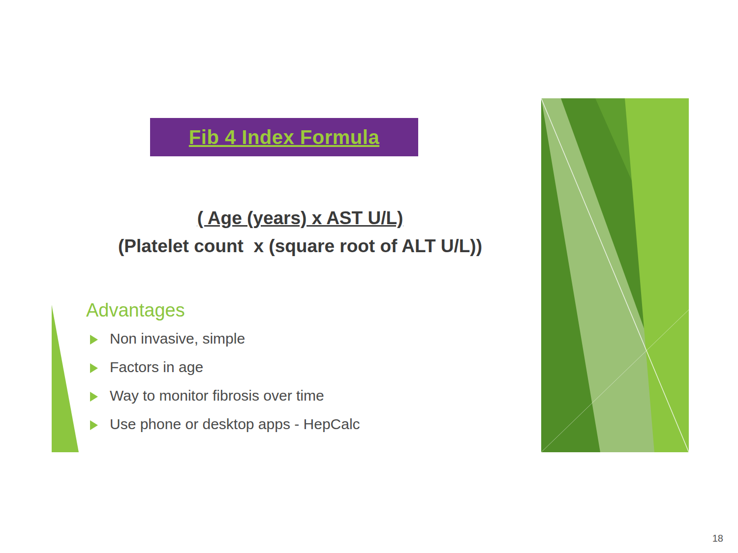Fib 4 Index Formula
( Age (years) x AST U/L)
(Platelet count x (square root of ALT U/L))
Advantages
Non invasive, simple
Factors in age
Way to monitor fibrosis over time
Use phone or desktop apps - HepCalc
18